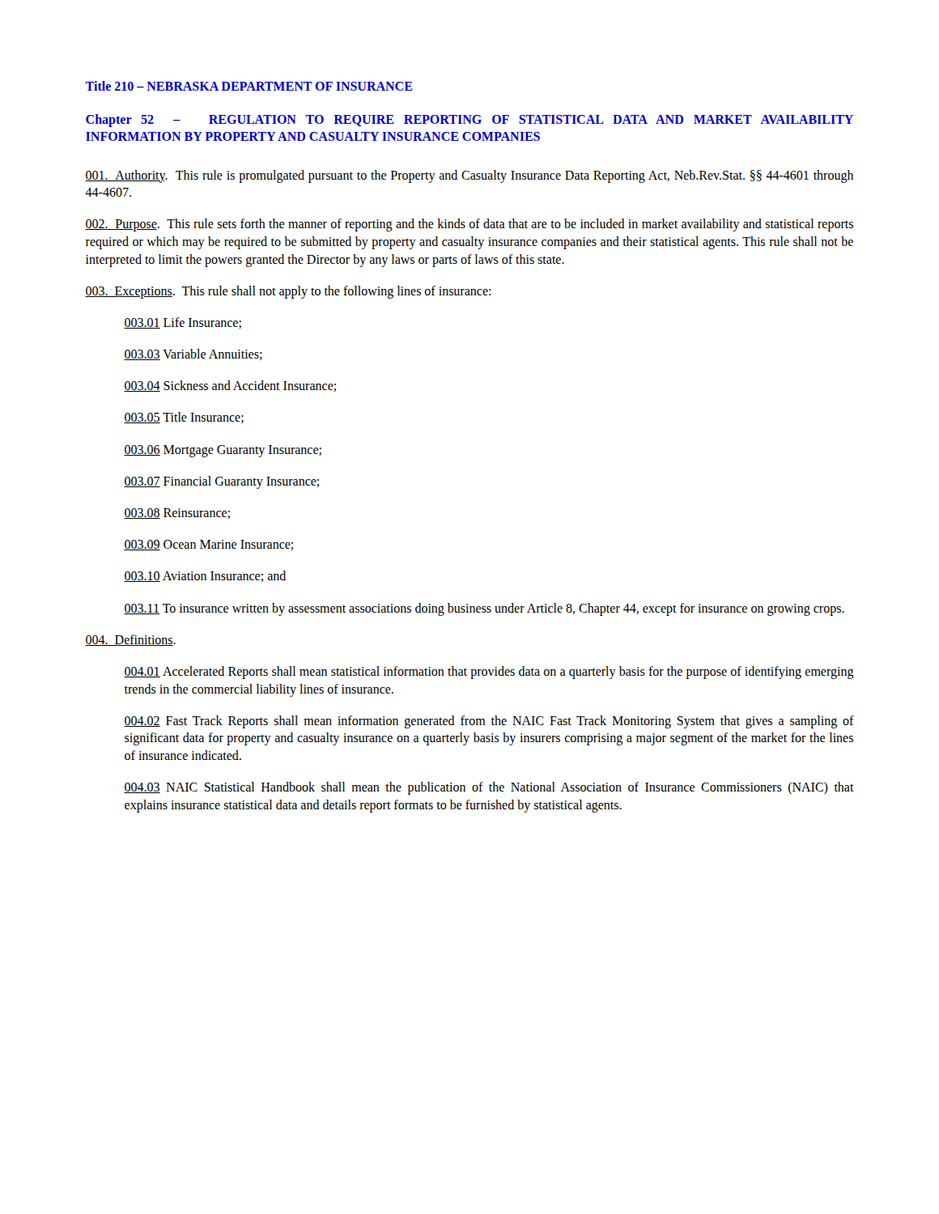Title 210 – NEBRASKA DEPARTMENT OF INSURANCE
Chapter 52 – REGULATION TO REQUIRE REPORTING OF STATISTICAL DATA AND MARKET AVAILABILITY INFORMATION BY PROPERTY AND CASUALTY INSURANCE COMPANIES
001. Authority. This rule is promulgated pursuant to the Property and Casualty Insurance Data Reporting Act, Neb.Rev.Stat. §§ 44-4601 through 44-4607.
002. Purpose. This rule sets forth the manner of reporting and the kinds of data that are to be included in market availability and statistical reports required or which may be required to be submitted by property and casualty insurance companies and their statistical agents. This rule shall not be interpreted to limit the powers granted the Director by any laws or parts of laws of this state.
003. Exceptions. This rule shall not apply to the following lines of insurance:
003.01 Life Insurance;
003.03 Variable Annuities;
003.04 Sickness and Accident Insurance;
003.05 Title Insurance;
003.06 Mortgage Guaranty Insurance;
003.07 Financial Guaranty Insurance;
003.08 Reinsurance;
003.09 Ocean Marine Insurance;
003.10 Aviation Insurance; and
003.11 To insurance written by assessment associations doing business under Article 8, Chapter 44, except for insurance on growing crops.
004. Definitions.
004.01 Accelerated Reports shall mean statistical information that provides data on a quarterly basis for the purpose of identifying emerging trends in the commercial liability lines of insurance.
004.02 Fast Track Reports shall mean information generated from the NAIC Fast Track Monitoring System that gives a sampling of significant data for property and casualty insurance on a quarterly basis by insurers comprising a major segment of the market for the lines of insurance indicated.
004.03 NAIC Statistical Handbook shall mean the publication of the National Association of Insurance Commissioners (NAIC) that explains insurance statistical data and details report formats to be furnished by statistical agents.